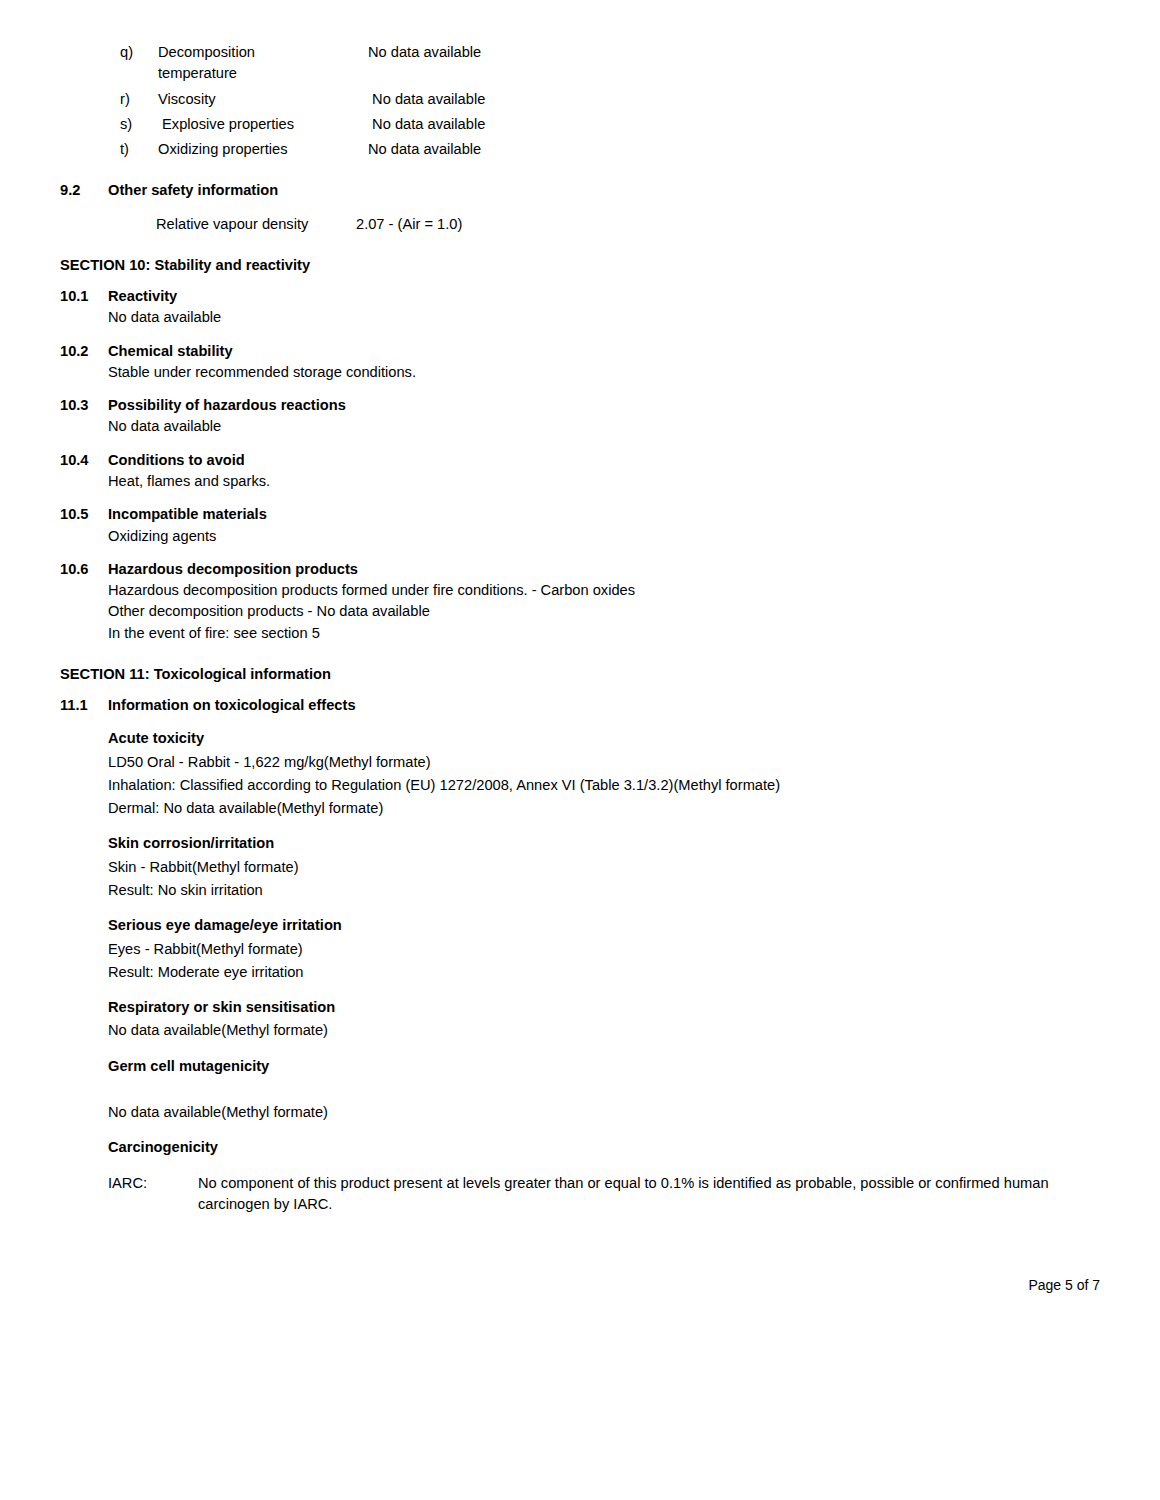| q) | Decomposition temperature | No data available |
| r) | Viscosity | No data available |
| s) | Explosive properties | No data available |
| t) | Oxidizing properties | No data available |
9.2 Other safety information
Relative vapour density2.07 - (Air = 1.0)
SECTION 10: Stability and reactivity
10.1 Reactivity
No data available
10.2 Chemical stability
Stable under recommended storage conditions.
10.3 Possibility of hazardous reactions
No data available
10.4 Conditions to avoid
Heat, flames and sparks.
10.5 Incompatible materials
Oxidizing agents
10.6 Hazardous decomposition products
Hazardous decomposition products formed under fire conditions. - Carbon oxides
Other decomposition products - No data available
In the event of fire: see section 5
SECTION 11: Toxicological information
11.1 Information on toxicological effects
Acute toxicity
LD50 Oral - Rabbit - 1,622 mg/kg(Methyl formate)
Inhalation: Classified according to Regulation (EU) 1272/2008, Annex VI (Table 3.1/3.2)(Methyl formate)
Dermal: No data available(Methyl formate)
Skin corrosion/irritation
Skin - Rabbit(Methyl formate)
Result: No skin irritation
Serious eye damage/eye irritation
Eyes - Rabbit(Methyl formate)
Result: Moderate eye irritation
Respiratory or skin sensitisation
No data available(Methyl formate)
Germ cell mutagenicity
No data available(Methyl formate)
Carcinogenicity
IARC:
No component of this product present at levels greater than or equal to 0.1% is identified as probable, possible or confirmed human carcinogen by IARC.
Page 5 of 7